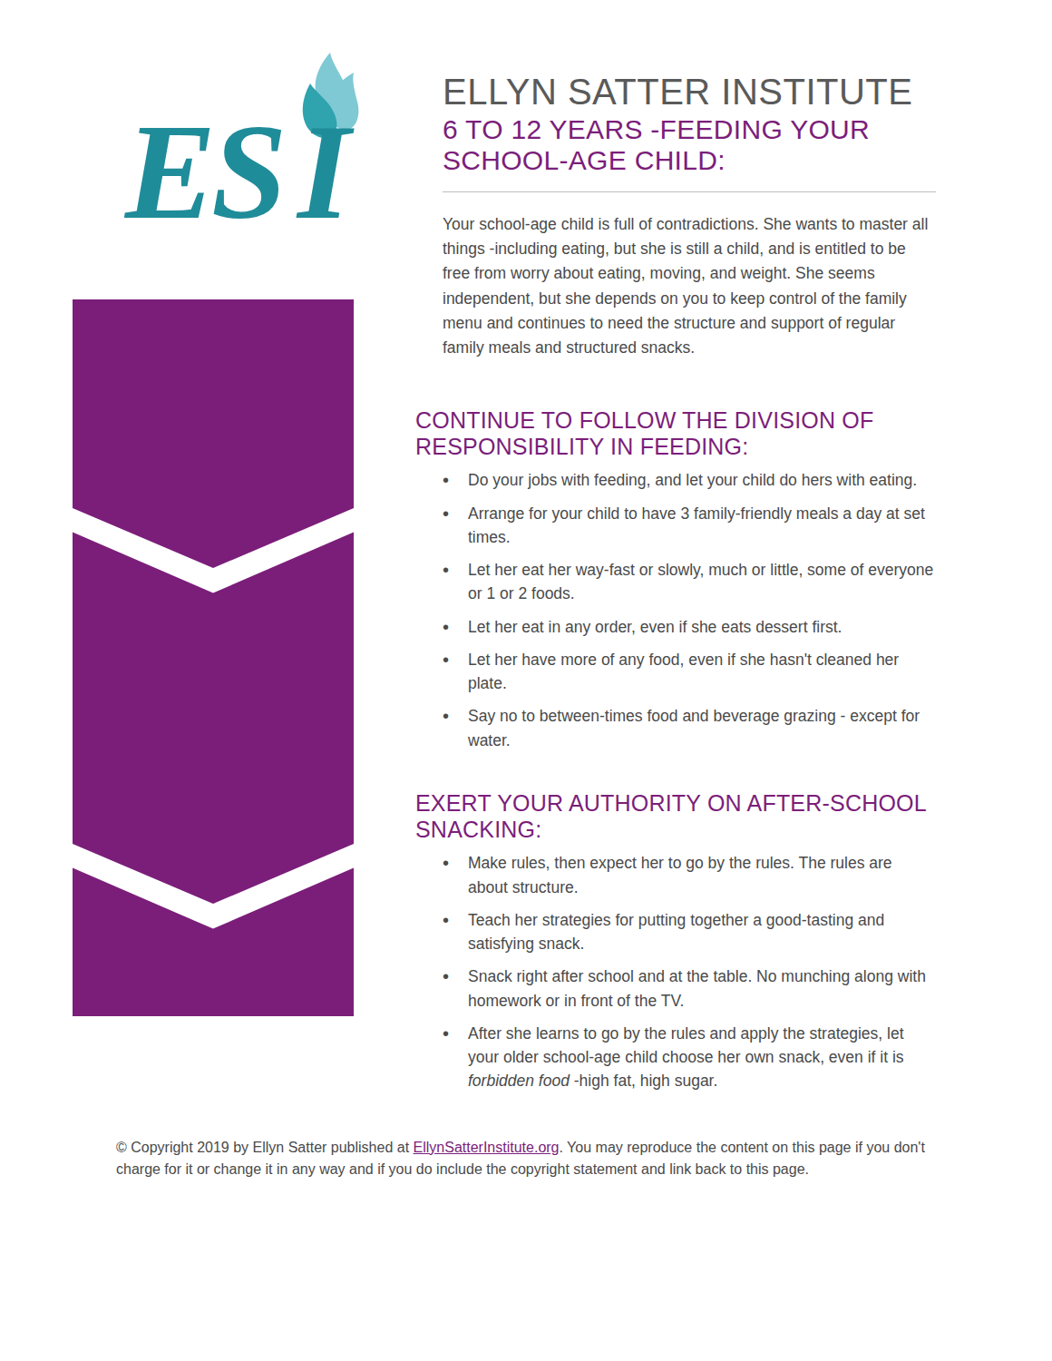E S I
ELLYN SATTER INSTITUTE
6 TO 12 YEARS -FEEDING YOUR SCHOOL-AGE CHILD:
Your school-age child is full of contradictions. She wants to master all things -including eating, but she is still a child, and is entitled to be free from worry about eating, moving, and weight. She seems independent, but she depends on you to keep control of the family menu and continues to need the structure and support of regular family meals and structured snacks.
CONTINUE TO FOLLOW THE DIVISION OF RESPONSIBILITY IN FEEDING:
Do your jobs with feeding, and let your child do hers with eating.
Arrange for your child to have 3 family-friendly meals a day at set times.
Let her eat her way-fast or slowly, much or little, some of everyone or 1 or 2 foods.
Let her eat in any order, even if she eats dessert first.
Let her have more of any food, even if she hasn't cleaned her plate.
Say no to between-times food and beverage grazing - except for water.
EXERT YOUR AUTHORITY ON AFTER-SCHOOL SNACKING:
Make rules, then expect her to go by the rules. The rules are about structure.
Teach her strategies for putting together a good-tasting and satisfying snack.
Snack right after school and at the table. No munching along with homework or in front of the TV.
After she learns to go by the rules and apply the strategies, let your older school-age child choose her own snack, even if it is forbidden food -high fat, high sugar.
© Copyright 2019 by Ellyn Satter published at EllynSatterInstitute.org. You may reproduce the content on this page if you don't charge for it or change it in any way and if you do include the copyright statement and link back to this page.